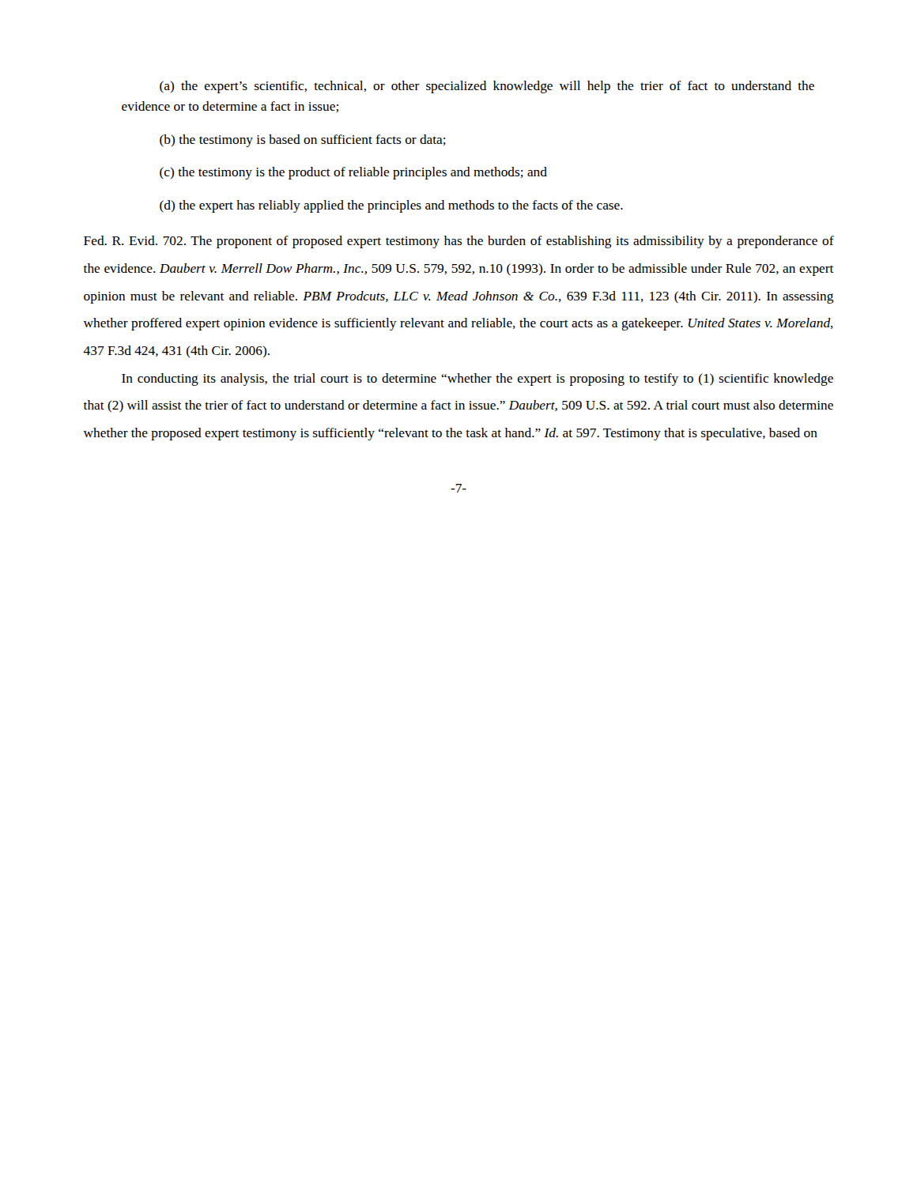(a) the expert’s scientific, technical, or other specialized knowledge will help the trier of fact to understand the evidence or to determine a fact in issue;
(b) the testimony is based on sufficient facts or data;
(c) the testimony is the product of reliable principles and methods; and
(d) the expert has reliably applied the principles and methods to the facts of the case.
Fed. R. Evid. 702. The proponent of proposed expert testimony has the burden of establishing its admissibility by a preponderance of the evidence. Daubert v. Merrell Dow Pharm., Inc., 509 U.S. 579, 592, n.10 (1993). In order to be admissible under Rule 702, an expert opinion must be relevant and reliable. PBM Prodcuts, LLC v. Mead Johnson & Co., 639 F.3d 111, 123 (4th Cir. 2011). In assessing whether proffered expert opinion evidence is sufficiently relevant and reliable, the court acts as a gatekeeper. United States v. Moreland, 437 F.3d 424, 431 (4th Cir. 2006).
In conducting its analysis, the trial court is to determine “whether the expert is proposing to testify to (1) scientific knowledge that (2) will assist the trier of fact to understand or determine a fact in issue.” Daubert, 509 U.S. at 592. A trial court must also determine whether the proposed expert testimony is sufficiently “relevant to the task at hand.” Id. at 597. Testimony that is speculative, based on
-7-